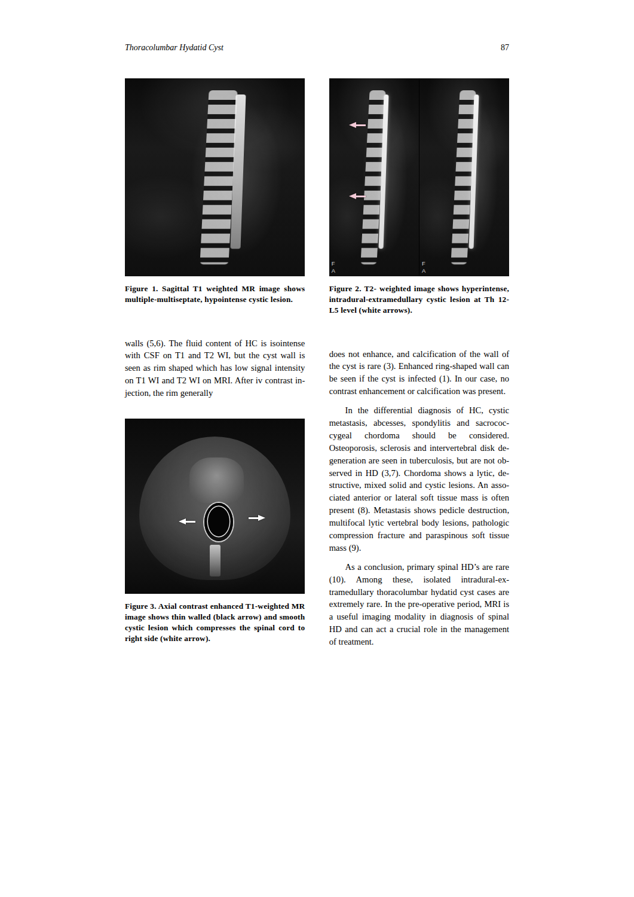Thoracolumbar Hydatid Cyst
87
Figure 1. Sagittal T1 weighted MR image shows multiple-multiseptate, hypointense cystic lesion.
walls (5,6). The fluid content of HC is isointense with CSF on T1 and T2 WI, but the cyst wall is seen as rim shaped which has low signal intensity on T1 WI and T2 WI on MRI. After iv contrast injection, the rim generally
Figure 3. Axial contrast enhanced T1-weighted MR image shows thin walled (black arrow) and smooth cystic lesion which compresses the spinal cord to right side (white arrow).
A
F
A
F
Figure 2. T2- weighted image shows hyperintense, intradural-extramedullary cystic lesion at Th 12- L5 level (white arrows).
does not enhance, and calcification of the wall of the cyst is rare (3). Enhanced ring-shaped wall can be seen if the cyst is infected (1). In our case, no contrast enhancement or calcification was present.
In the differential diagnosis of HC, cystic metastasis, abcesses, spondylitis and sacrococcygeal chordoma should be considered. Osteoporosis, sclerosis and intervertebral disk degeneration are seen in tuberculosis, but are not observed in HD (3,7). Chordoma shows a lytic, destructive, mixed solid and cystic lesions. An associated anterior or lateral soft tissue mass is often present (8). Metastasis shows pedicle destruction, multifocal lytic vertebral body lesions, pathologic compression fracture and paraspinous soft tissue mass (9).
As a conclusion, primary spinal HD’s are rare (10). Among these, isolated intradural-extramedullary thoracolumbar hydatid cyst cases are extremely rare. In the pre-operative period, MRI is a useful imaging modality in diagnosis of spinal HD and can act a crucial role in the management of treatment.